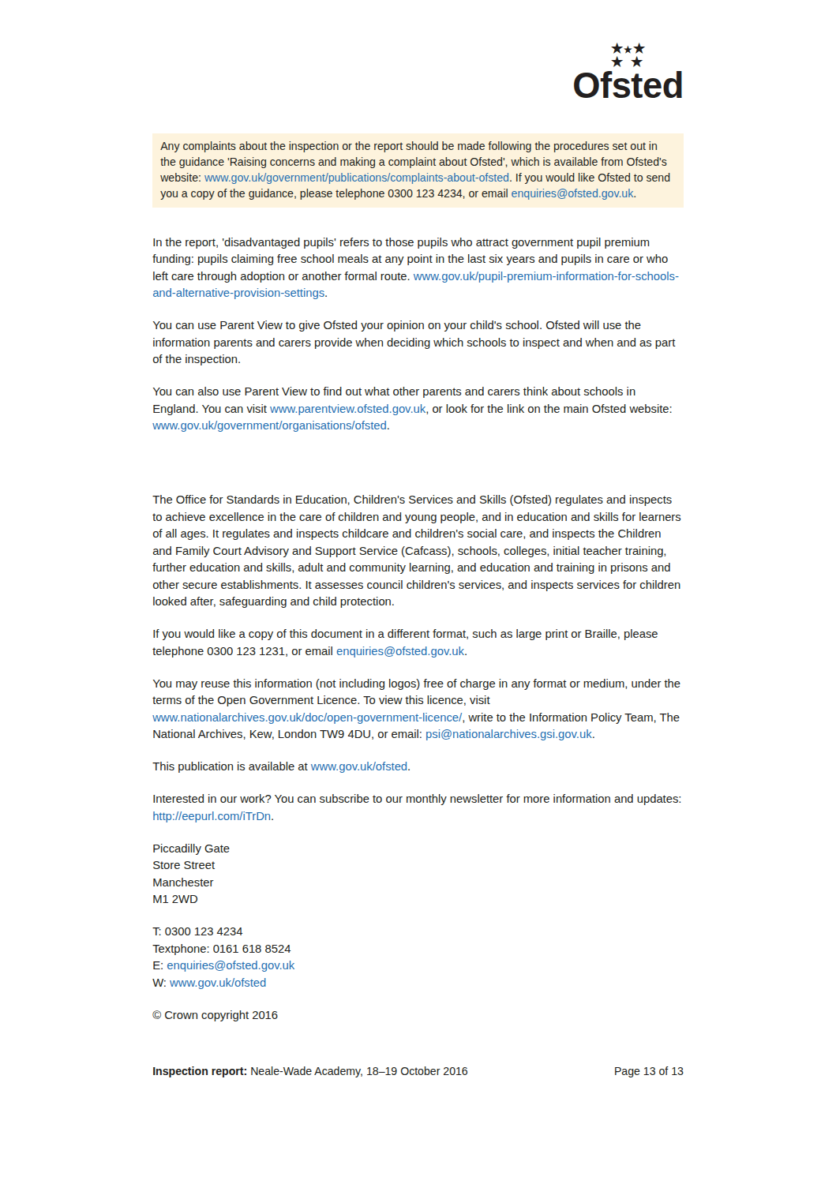★★★
★ ★
Ofsted
Any complaints about the inspection or the report should be made following the procedures set out in the guidance 'Raising concerns and making a complaint about Ofsted', which is available from Ofsted's website: www.gov.uk/government/publications/complaints-about-ofsted. If you would like Ofsted to send you a copy of the guidance, please telephone 0300 123 4234, or email enquiries@ofsted.gov.uk.
In the report, 'disadvantaged pupils' refers to those pupils who attract government pupil premium funding: pupils claiming free school meals at any point in the last six years and pupils in care or who left care through adoption or another formal route. www.gov.uk/pupil-premium-information-for-schools-and-alternative-provision-settings.
You can use Parent View to give Ofsted your opinion on your child's school. Ofsted will use the information parents and carers provide when deciding which schools to inspect and when and as part of the inspection.
You can also use Parent View to find out what other parents and carers think about schools in England. You can visit www.parentview.ofsted.gov.uk, or look for the link on the main Ofsted website: www.gov.uk/government/organisations/ofsted.
The Office for Standards in Education, Children's Services and Skills (Ofsted) regulates and inspects to achieve excellence in the care of children and young people, and in education and skills for learners of all ages. It regulates and inspects childcare and children's social care, and inspects the Children and Family Court Advisory and Support Service (Cafcass), schools, colleges, initial teacher training, further education and skills, adult and community learning, and education and training in prisons and other secure establishments. It assesses council children's services, and inspects services for children looked after, safeguarding and child protection.
If you would like a copy of this document in a different format, such as large print or Braille, please telephone 0300 123 1231, or email enquiries@ofsted.gov.uk.
You may reuse this information (not including logos) free of charge in any format or medium, under the terms of the Open Government Licence. To view this licence, visit www.nationalarchives.gov.uk/doc/open-government-licence/, write to the Information Policy Team, The National Archives, Kew, London TW9 4DU, or email: psi@nationalarchives.gsi.gov.uk.
This publication is available at www.gov.uk/ofsted.
Interested in our work? You can subscribe to our monthly newsletter for more information and updates: http://eepurl.com/iTrDn.
Piccadilly Gate
Store Street
Manchester
M1 2WD
T: 0300 123 4234
Textphone: 0161 618 8524
E: enquiries@ofsted.gov.uk
W: www.gov.uk/ofsted
© Crown copyright 2016
Inspection report: Neale-Wade Academy, 18–19 October 2016
Page 13 of 13